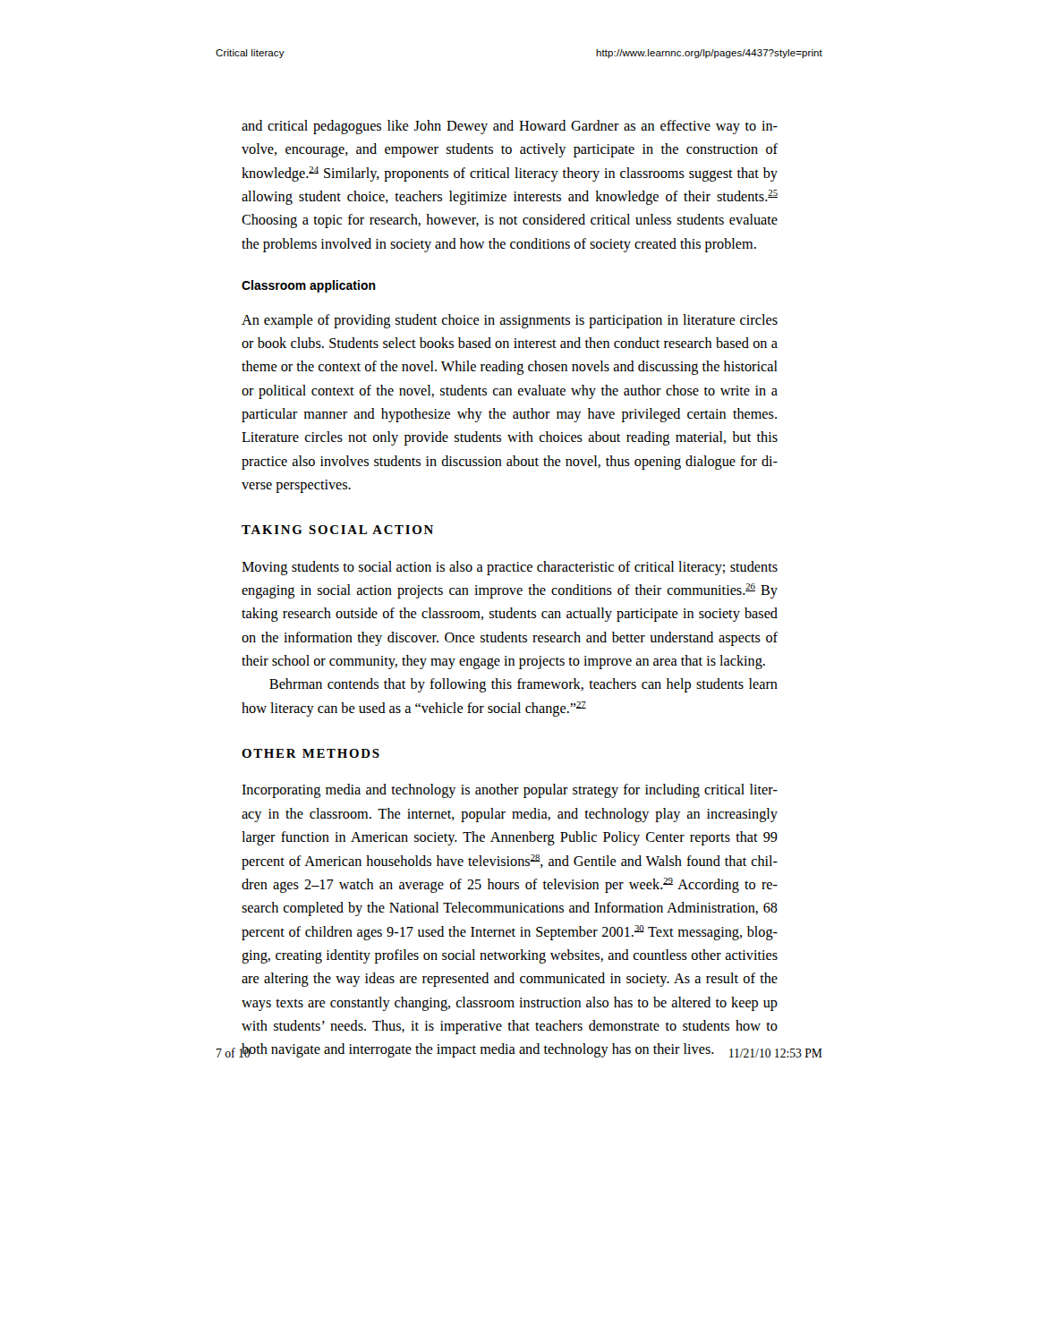Critical literacy http://www.learnnc.org/lp/pages/4437?style=print
and critical pedagogues like John Dewey and Howard Gardner as an effective way to involve, encourage, and empower students to actively participate in the construction of knowledge.24 Similarly, proponents of critical literacy theory in classrooms suggest that by allowing student choice, teachers legitimize interests and knowledge of their students.25 Choosing a topic for research, however, is not considered critical unless students evaluate the problems involved in society and how the conditions of society created this problem.
Classroom application
An example of providing student choice in assignments is participation in literature circles or book clubs. Students select books based on interest and then conduct research based on a theme or the context of the novel. While reading chosen novels and discussing the historical or political context of the novel, students can evaluate why the author chose to write in a particular manner and hypothesize why the author may have privileged certain themes. Literature circles not only provide students with choices about reading material, but this practice also involves students in discussion about the novel, thus opening dialogue for diverse perspectives.
Taking social action
Moving students to social action is also a practice characteristic of critical literacy; students engaging in social action projects can improve the conditions of their communities.26 By taking research outside of the classroom, students can actually participate in society based on the information they discover. Once students research and better understand aspects of their school or community, they may engage in projects to improve an area that is lacking.
Behrman contends that by following this framework, teachers can help students learn how literacy can be used as a “vehicle for social change.”27
Other methods
Incorporating media and technology is another popular strategy for including critical literacy in the classroom. The internet, popular media, and technology play an increasingly larger function in American society. The Annenberg Public Policy Center reports that 99 percent of American households have televisions28, and Gentile and Walsh found that children ages 2–17 watch an average of 25 hours of television per week.29 According to research completed by the National Telecommunications and Information Administration, 68 percent of children ages 9-17 used the Internet in September 2001.30 Text messaging, blogging, creating identity profiles on social networking websites, and countless other activities are altering the way ideas are represented and communicated in society. As a result of the ways texts are constantly changing, classroom instruction also has to be altered to keep up with students’ needs. Thus, it is imperative that teachers demonstrate to students how to both navigate and interrogate the impact media and technology has on their lives.
7 of 10 11/21/10 12:53 PM